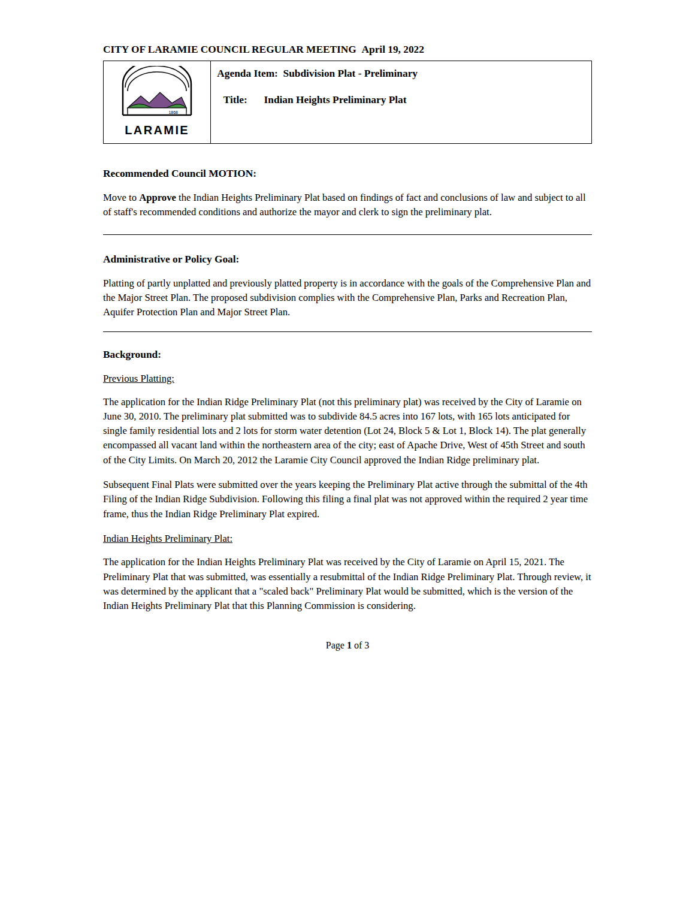CITY OF LARAMIE COUNCIL REGULAR MEETING April 19, 2022
| 1868 LARAMIE | Agenda Item: Subdivision Plat - Preliminary Title: Indian Heights Preliminary Plat |
Recommended Council MOTION:
Move to Approve the Indian Heights Preliminary Plat based on findings of fact and conclusions of law and subject to all of staff's recommended conditions and authorize the mayor and clerk to sign the preliminary plat.
Administrative or Policy Goal:
Platting of partly unplatted and previously platted property is in accordance with the goals of the Comprehensive Plan and the Major Street Plan. The proposed subdivision complies with the Comprehensive Plan, Parks and Recreation Plan, Aquifer Protection Plan and Major Street Plan.
Background:
Previous Platting:
The application for the Indian Ridge Preliminary Plat (not this preliminary plat) was received by the City of Laramie on June 30, 2010. The preliminary plat submitted was to subdivide 84.5 acres into 167 lots, with 165 lots anticipated for single family residential lots and 2 lots for storm water detention (Lot 24, Block 5 & Lot 1, Block 14). The plat generally encompassed all vacant land within the northeastern area of the city; east of Apache Drive, West of 45th Street and south of the City Limits. On March 20, 2012 the Laramie City Council approved the Indian Ridge preliminary plat.
Subsequent Final Plats were submitted over the years keeping the Preliminary Plat active through the submittal of the 4th Filing of the Indian Ridge Subdivision. Following this filing a final plat was not approved within the required 2 year time frame, thus the Indian Ridge Preliminary Plat expired.
Indian Heights Preliminary Plat:
The application for the Indian Heights Preliminary Plat was received by the City of Laramie on April 15, 2021. The Preliminary Plat that was submitted, was essentially a resubmittal of the Indian Ridge Preliminary Plat. Through review, it was determined by the applicant that a "scaled back" Preliminary Plat would be submitted, which is the version of the Indian Heights Preliminary Plat that this Planning Commission is considering.
Page 1 of 3